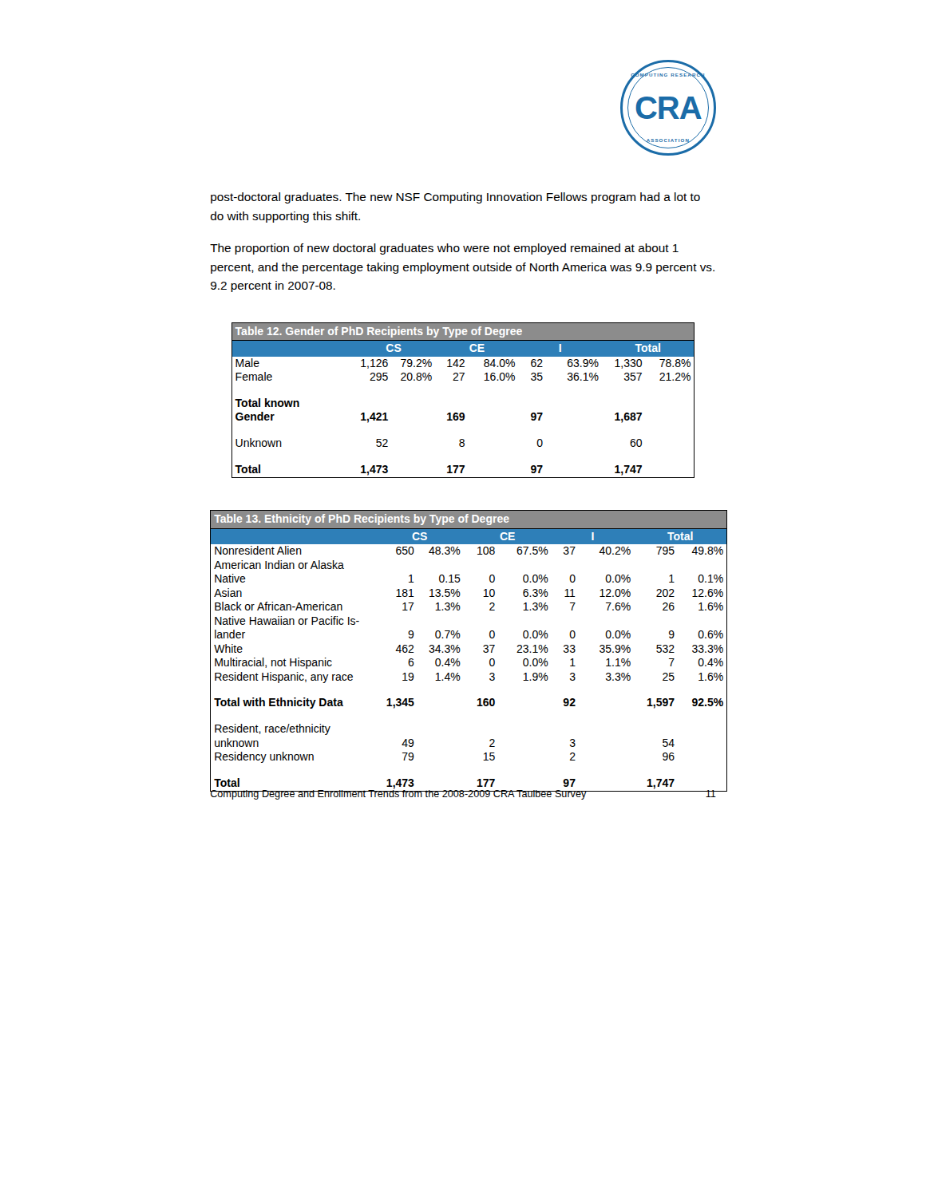COMPUTING RESEARCH
CRA
ASSOCIATION
post-doctoral graduates. The new NSF Computing Innovation Fellows program had a lot to do with supporting this shift.
The proportion of new doctoral graduates who were not employed remained at about 1 percent, and the percentage taking employment outside of North America was 9.9 percent vs. 9.2 percent in 2007-08.
Table 12. Gender of PhD Recipients by Type of Degree
| | CS | CE | I | Total |
| --- | --- | --- | --- | --- |
| Male | 1,126 | 79.2% | 142 | 84.0% | 62 | 63.9% | 1,330 | 78.8% |
| Female | 295 | 20.8% | 27 | 16.0% | 35 | 36.1% | 357 | 21.2% |
| Total known | |
| Gender | 1,421 | | 169 | | 97 | | 1,687 | |
| Unknown | 52 | | 8 | | 0 | | 60 | |
| Total | 1,473 | | 177 | | 97 | | 1,747 | |
Table 13. Ethnicity of PhD Recipients by Type of Degree
| | CS | CE | I | Total |
| --- | --- | --- | --- | --- |
| Nonresident Alien | 650 | 48.3% | 108 | 67.5% | 37 | 40.2% | 795 | 49.8% |
| American Indian or Alaska Native | 1 | 0.15 | 0 | 0.0% | 0 | 0.0% | 1 | 0.1% |
| Asian | 181 | 13.5% | 10 | 6.3% | 11 | 12.0% | 202 | 12.6% |
| Black or African-American | 17 | 1.3% | 2 | 1.3% | 7 | 7.6% | 26 | 1.6% |
| Native Hawaiian or Pacific Is- | |
| lander | 9 | 0.7% | 0 | 0.0% | 0 | 0.0% | 9 | 0.6% |
| White | 462 | 34.3% | 37 | 23.1% | 33 | 35.9% | 532 | 33.3% |
| Multiracial, not Hispanic | 6 | 0.4% | 0 | 0.0% | 1 | 1.1% | 7 | 0.4% |
| Resident Hispanic, any race | 19 | 1.4% | 3 | 1.9% | 3 | 3.3% | 25 | 1.6% |
| Total with Ethnicity Data | 1,345 | | 160 | | 92 | | 1,597 | 92.5% |
| Resident, race/ethnicity unknown | 49 | | 2 | | 3 | | 54 | |
| Residency unknown | 79 | | 15 | | 2 | | 96 | |
| Total | 1,473 | | 177 | | 97 | | 1,747 | |
Computing Degree and Enrollment Trends from the 2008-2009 CRA Taulbee Survey 11